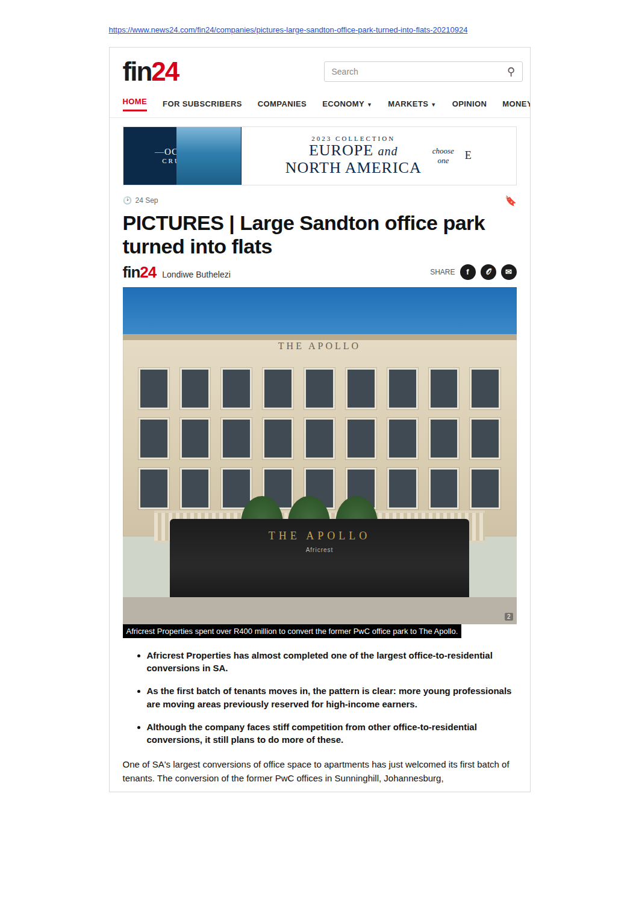https://www.news24.com/fin24/companies/pictures-large-sandton-office-park-turned-into-flats-20210924
fin 24
Search ⚲
HOME FOR SUBSCRIBERS COMPANIES ECONOMY ▼ MARKETS ▼ OPINION MONEY TECH
—OCEANIACRUISES
2023 COLLECTION
EUROPE and
NORTH AMERICA
choose
one
E
🕑24 Sep
🔖
PICTURES | Large Sandton office park turned into flats
fin 24 Londiwe Buthelezi
SHARE f 𝒪 ✉
THE APOLLO
THE APOLLO
Africrest
2
Africrest Properties spent over R400 million to convert the former PwC office park to The Apollo.
Africrest Properties has almost completed one of the largest office-to-residential conversions in SA.
As the first batch of tenants moves in, the pattern is clear: more young professionals are moving areas previously reserved for high-income earners.
Although the company faces stiff competition from other office-to-residential conversions, it still plans to do more of these.
One of SA's largest conversions of office space to apartments has just welcomed its first batch of tenants. The conversion of the former PwC offices in Sunninghill, Johannesburg,